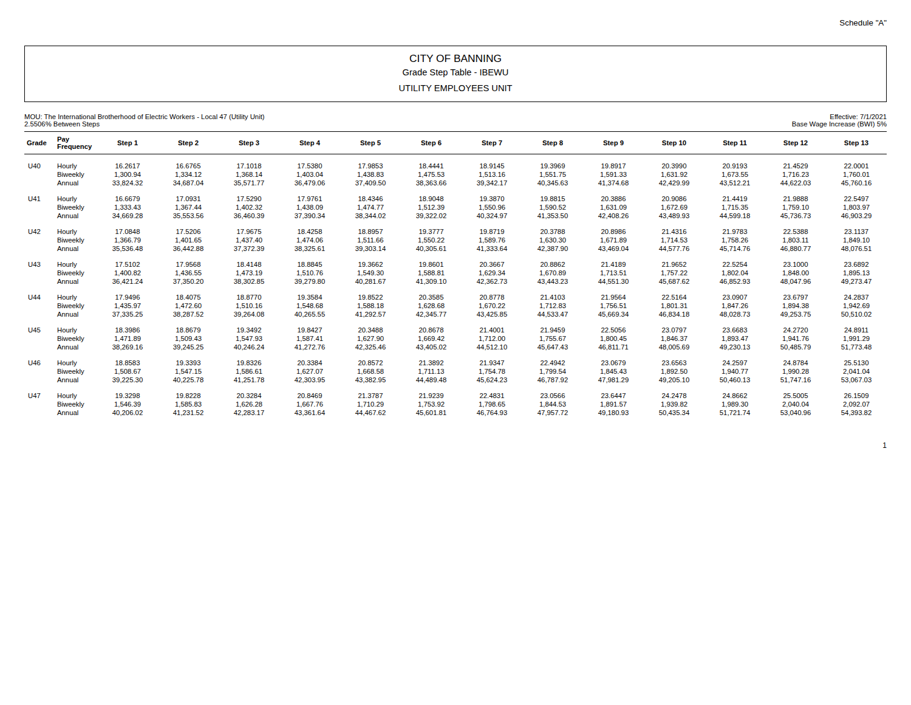Schedule "A"
CITY OF BANNING
Grade Step Table - IBEWU
UTILITY EMPLOYEES UNIT
| MOU: The International Brotherhood of Electric Workers - Local 47 (Utility Unit) | Effective: 7/1/2021 |
| 2.5506% Between Steps | Base Wage Increase (BWI) 5% |
| Grade | Pay Frequency | Step 1 | Step 2 | Step 3 | Step 4 | Step 5 | Step 6 | Step 7 | Step 8 | Step 9 | Step 10 | Step 11 | Step 12 | Step 13 |
| --- | --- | --- | --- | --- | --- | --- | --- | --- | --- | --- | --- | --- | --- | --- |
| U40 | Hourly | 16.2617 | 16.6765 | 17.1018 | 17.5380 | 17.9853 | 18.4441 | 18.9145 | 19.3969 | 19.8917 | 20.3990 | 20.9193 | 21.4529 | 22.0001 |
| | Biweekly | 1,300.94 | 1,334.12 | 1,368.14 | 1,403.04 | 1,438.83 | 1,475.53 | 1,513.16 | 1,551.75 | 1,591.33 | 1,631.92 | 1,673.55 | 1,716.23 | 1,760.01 |
| | Annual | 33,824.32 | 34,687.04 | 35,571.77 | 36,479.06 | 37,409.50 | 38,363.66 | 39,342.17 | 40,345.63 | 41,374.68 | 42,429.99 | 43,512.21 | 44,622.03 | 45,760.16 |
| U41 | Hourly | 16.6679 | 17.0931 | 17.5290 | 17.9761 | 18.4346 | 18.9048 | 19.3870 | 19.8815 | 20.3886 | 20.9086 | 21.4419 | 21.9888 | 22.5497 |
| | Biweekly | 1,333.43 | 1,367.44 | 1,402.32 | 1,438.09 | 1,474.77 | 1,512.39 | 1,550.96 | 1,590.52 | 1,631.09 | 1,672.69 | 1,715.35 | 1,759.10 | 1,803.97 |
| | Annual | 34,669.28 | 35,553.56 | 36,460.39 | 37,390.34 | 38,344.02 | 39,322.02 | 40,324.97 | 41,353.50 | 42,408.26 | 43,489.93 | 44,599.18 | 45,736.73 | 46,903.29 |
| U42 | Hourly | 17.0848 | 17.5206 | 17.9675 | 18.4258 | 18.8957 | 19.3777 | 19.8719 | 20.3788 | 20.8986 | 21.4316 | 21.9783 | 22.5388 | 23.1137 |
| | Biweekly | 1,366.79 | 1,401.65 | 1,437.40 | 1,474.06 | 1,511.66 | 1,550.22 | 1,589.76 | 1,630.30 | 1,671.89 | 1,714.53 | 1,758.26 | 1,803.11 | 1,849.10 |
| | Annual | 35,536.48 | 36,442.88 | 37,372.39 | 38,325.61 | 39,303.14 | 40,305.61 | 41,333.64 | 42,387.90 | 43,469.04 | 44,577.76 | 45,714.76 | 46,880.77 | 48,076.51 |
| U43 | Hourly | 17.5102 | 17.9568 | 18.4148 | 18.8845 | 19.3662 | 19.8601 | 20.3667 | 20.8862 | 21.4189 | 21.9652 | 22.5254 | 23.1000 | 23.6892 |
| | Biweekly | 1,400.82 | 1,436.55 | 1,473.19 | 1,510.76 | 1,549.30 | 1,588.81 | 1,629.34 | 1,670.89 | 1,713.51 | 1,757.22 | 1,802.04 | 1,848.00 | 1,895.13 |
| | Annual | 36,421.24 | 37,350.20 | 38,302.85 | 39,279.80 | 40,281.67 | 41,309.10 | 42,362.73 | 43,443.23 | 44,551.30 | 45,687.62 | 46,852.93 | 48,047.96 | 49,273.47 |
| U44 | Hourly | 17.9496 | 18.4075 | 18.8770 | 19.3584 | 19.8522 | 20.3585 | 20.8778 | 21.4103 | 21.9564 | 22.5164 | 23.0907 | 23.6797 | 24.2837 |
| | Biweekly | 1,435.97 | 1,472.60 | 1,510.16 | 1,548.68 | 1,588.18 | 1,628.68 | 1,670.22 | 1,712.83 | 1,756.51 | 1,801.31 | 1,847.26 | 1,894.38 | 1,942.69 |
| | Annual | 37,335.25 | 38,287.52 | 39,264.08 | 40,265.55 | 41,292.57 | 42,345.77 | 43,425.85 | 44,533.47 | 45,669.34 | 46,834.18 | 48,028.73 | 49,253.75 | 50,510.02 |
| U45 | Hourly | 18.3986 | 18.8679 | 19.3492 | 19.8427 | 20.3488 | 20.8678 | 21.4001 | 21.9459 | 22.5056 | 23.0797 | 23.6683 | 24.2720 | 24.8911 |
| | Biweekly | 1,471.89 | 1,509.43 | 1,547.93 | 1,587.41 | 1,627.90 | 1,669.42 | 1,712.00 | 1,755.67 | 1,800.45 | 1,846.37 | 1,893.47 | 1,941.76 | 1,991.29 |
| | Annual | 38,269.16 | 39,245.25 | 40,246.24 | 41,272.76 | 42,325.46 | 43,405.02 | 44,512.10 | 45,647.43 | 46,811.71 | 48,005.69 | 49,230.13 | 50,485.79 | 51,773.48 |
| U46 | Hourly | 18.8583 | 19.3393 | 19.8326 | 20.3384 | 20.8572 | 21.3892 | 21.9347 | 22.4942 | 23.0679 | 23.6563 | 24.2597 | 24.8784 | 25.5130 |
| | Biweekly | 1,508.67 | 1,547.15 | 1,586.61 | 1,627.07 | 1,668.58 | 1,711.13 | 1,754.78 | 1,799.54 | 1,845.43 | 1,892.50 | 1,940.77 | 1,990.28 | 2,041.04 |
| | Annual | 39,225.30 | 40,225.78 | 41,251.78 | 42,303.95 | 43,382.95 | 44,489.48 | 45,624.23 | 46,787.92 | 47,981.29 | 49,205.10 | 50,460.13 | 51,747.16 | 53,067.03 |
| U47 | Hourly | 19.3298 | 19.8228 | 20.3284 | 20.8469 | 21.3787 | 21.9239 | 22.4831 | 23.0566 | 23.6447 | 24.2478 | 24.8662 | 25.5005 | 26.1509 |
| | Biweekly | 1,546.39 | 1,585.83 | 1,626.28 | 1,667.76 | 1,710.29 | 1,753.92 | 1,798.65 | 1,844.53 | 1,891.57 | 1,939.82 | 1,989.30 | 2,040.04 | 2,092.07 |
| | Annual | 40,206.02 | 41,231.52 | 42,283.17 | 43,361.64 | 44,467.62 | 45,601.81 | 46,764.93 | 47,957.72 | 49,180.93 | 50,435.34 | 51,721.74 | 53,040.96 | 54,393.82 |
1